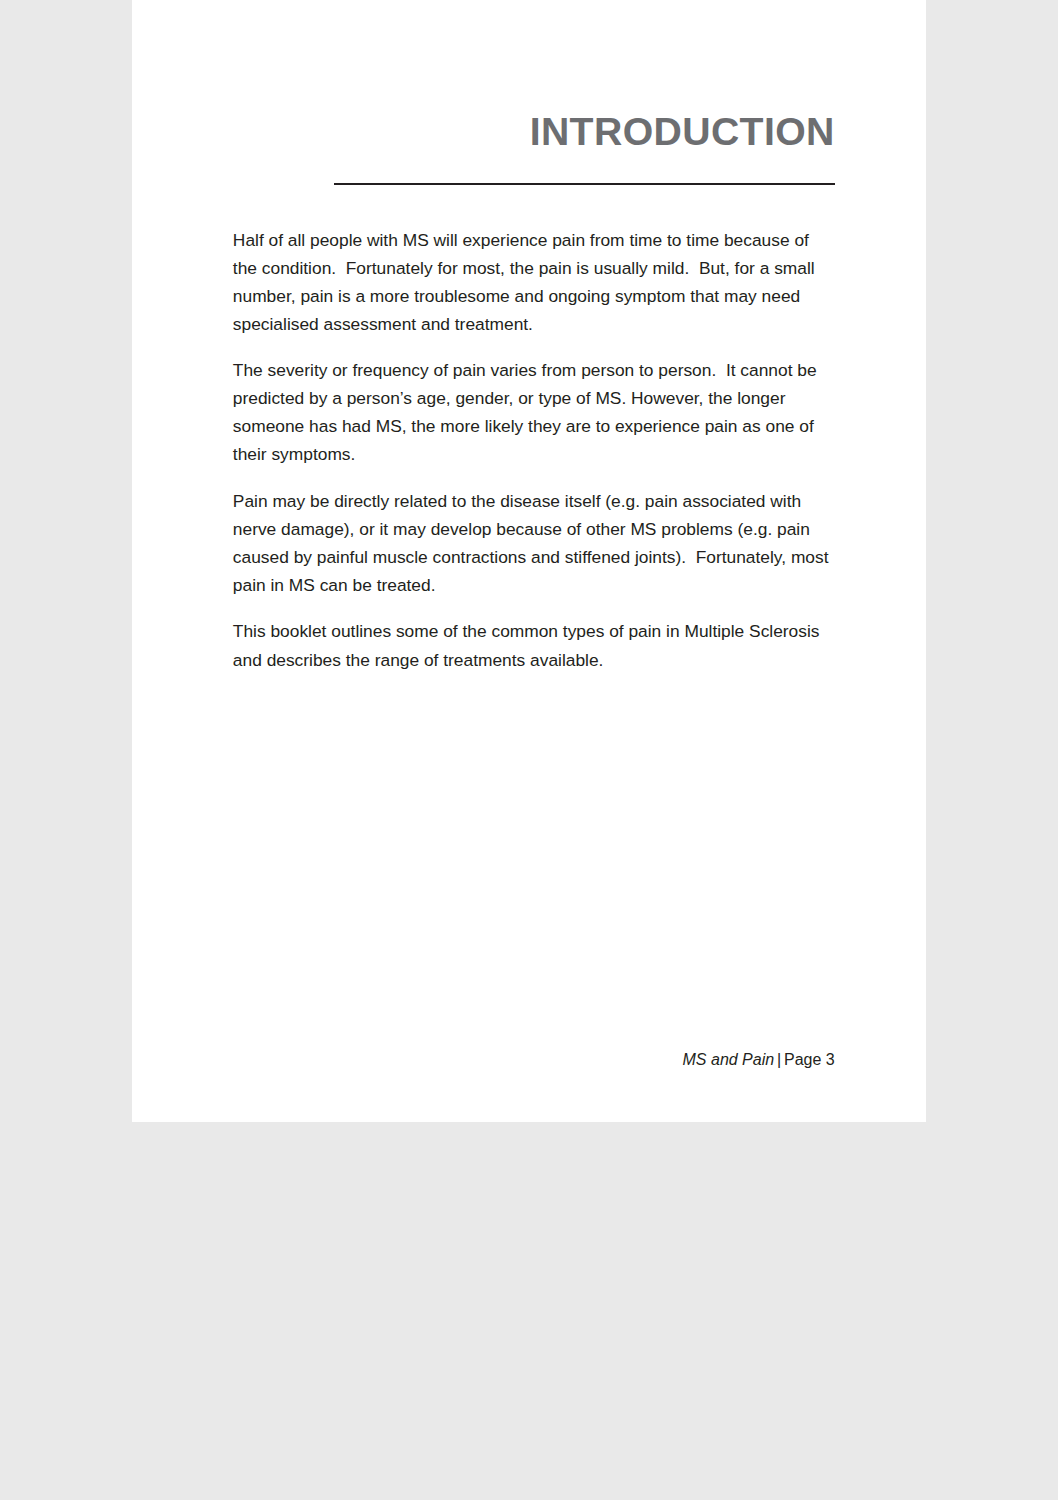Introduction
Half of all people with MS will experience pain from time to time because of the condition. Fortunately for most, the pain is usually mild. But, for a small number, pain is a more troublesome and ongoing symptom that may need specialised assessment and treatment.
The severity or frequency of pain varies from person to person. It cannot be predicted by a person’s age, gender, or type of MS. However, the longer someone has had MS, the more likely they are to experience pain as one of their symptoms.
Pain may be directly related to the disease itself (e.g. pain associated with nerve damage), or it may develop because of other MS problems (e.g. pain caused by painful muscle contractions and stiffened joints). Fortunately, most pain in MS can be treated.
This booklet outlines some of the common types of pain in Multiple Sclerosis and describes the range of treatments available.
MS and Pain|Page 3